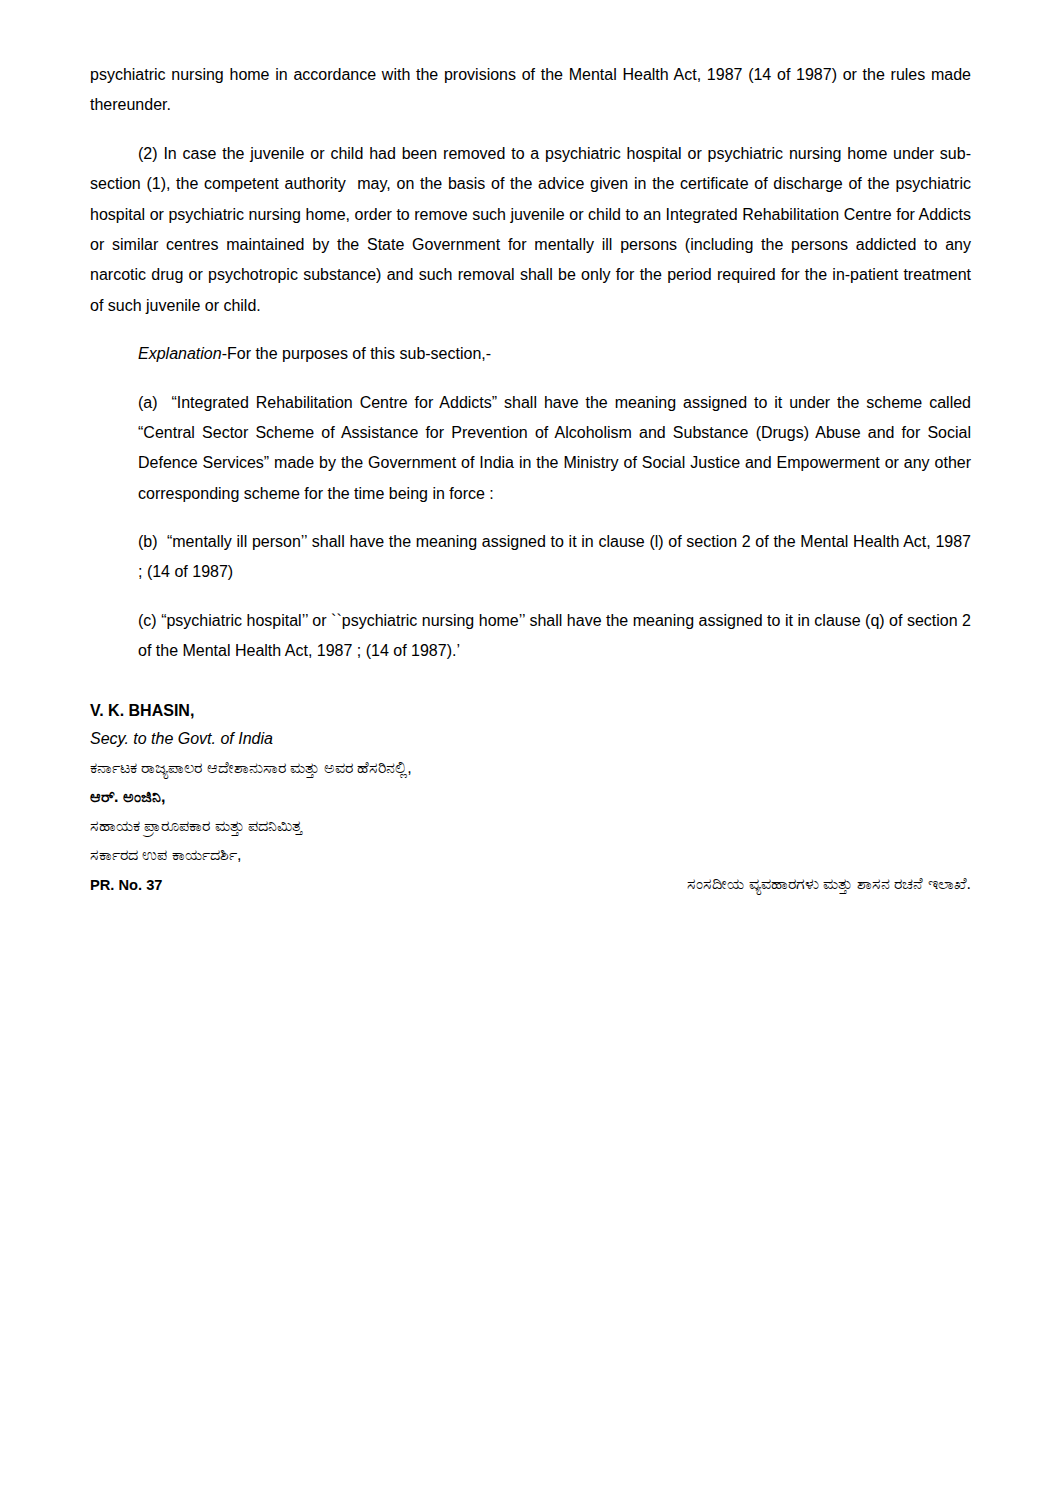psychiatric nursing home in accordance with the provisions of the Mental Health Act, 1987 (14 of 1987) or the rules made thereunder.
(2) In case the juvenile or child had been removed to a psychiatric hospital or psychiatric nursing home under sub-section (1), the competent authority may, on the basis of the advice given in the certificate of discharge of the psychiatric hospital or psychiatric nursing home, order to remove such juvenile or child to an Integrated Rehabilitation Centre for Addicts or similar centres maintained by the State Government for mentally ill persons (including the persons addicted to any narcotic drug or psychotropic substance) and such removal shall be only for the period required for the in-patient treatment of such juvenile or child.
Explanation-For the purposes of this sub-section,-
(a) “Integrated Rehabilitation Centre for Addicts” shall have the meaning assigned to it under the scheme called “Central Sector Scheme of Assistance for Prevention of Alcoholism and Substance (Drugs) Abuse and for Social Defence Services” made by the Government of India in the Ministry of Social Justice and Empowerment or any other corresponding scheme for the time being in force :
(b) “mentally ill person’’ shall have the meaning assigned to it in clause (l) of section 2 of the Mental Health Act, 1987 ; (14 of 1987)
(c) “psychiatric hospital’’ or ``psychiatric nursing home’’ shall have the meaning assigned to it in clause (q) of section 2 of the Mental Health Act, 1987 ; (14 of 1987).’
V. K. BHASIN,
Secy. to the Govt. of India
ಕರ್ನಾಟಕ ರಾಜ್ಯಪಾಲರ ಆದೇಶಾನುಸಾರ ಮತ್ತು ಅವರ ಹೆಸರಿನಲ್ಲಿ,
ಆರ್. ಅಂಜಿನಿ,
ಸಹಾಯಕ ಪ್ರಾರೂಪಕಾರ ಮತ್ತು ಪದನಿಮಿತ್ತ
ಸರ್ಕಾರದ ಉಪ ಕಾರ್ಯದರ್ಶಿ,
PR. No. 37 ಸಂಸದೀಯ ವ್ಯವಹಾರಗಳು ಮತ್ತು ಶಾಸನ ರಚನೆ ಇಲಾಖೆ.